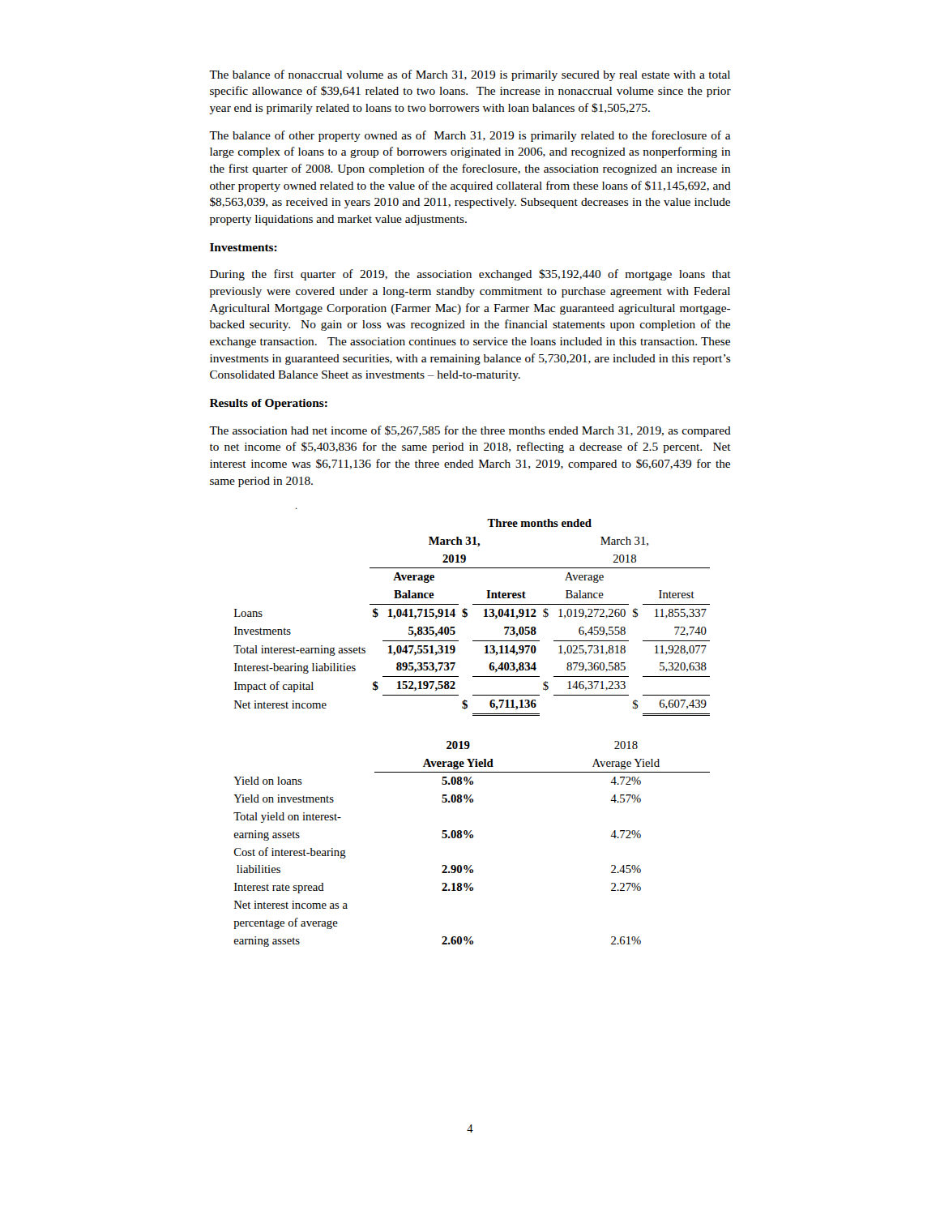The balance of nonaccrual volume as of March 31, 2019 is primarily secured by real estate with a total specific allowance of $39,641 related to two loans. The increase in nonaccrual volume since the prior year end is primarily related to loans to two borrowers with loan balances of $1,505,275.
The balance of other property owned as of March 31, 2019 is primarily related to the foreclosure of a large complex of loans to a group of borrowers originated in 2006, and recognized as nonperforming in the first quarter of 2008. Upon completion of the foreclosure, the association recognized an increase in other property owned related to the value of the acquired collateral from these loans of $11,145,692, and $8,563,039, as received in years 2010 and 2011, respectively. Subsequent decreases in the value include property liquidations and market value adjustments.
Investments:
During the first quarter of 2019, the association exchanged $35,192,440 of mortgage loans that previously were covered under a long-term standby commitment to purchase agreement with Federal Agricultural Mortgage Corporation (Farmer Mac) for a Farmer Mac guaranteed agricultural mortgage-backed security. No gain or loss was recognized in the financial statements upon completion of the exchange transaction. The association continues to service the loans included in this transaction. These investments in guaranteed securities, with a remaining balance of 5,730,201, are included in this report’s Consolidated Balance Sheet as investments – held-to-maturity.
Results of Operations:
The association had net income of $5,267,585 for the three months ended March 31, 2019, as compared to net income of $5,403,836 for the same period in 2018, reflecting a decrease of 2.5 percent. Net interest income was $6,711,136 for the three ended March 31, 2019, compared to $6,607,439 for the same period in 2018.
.
| | Three months ended |
| | March 31, | March 31, |
| | 2019 | 2018 |
| | Average | | | Average | | |
| | Balance | | Interest | Balance | | Interest |
| Loans | $ | 1,041,715,914 | $ | 13,041,912 | $ | 1,019,272,260 | $ | 11,855,337 |
| Investments | | 5,835,405 | | 73,058 | | 6,459,558 | | 72,740 |
| Total interest-earning assets | | 1,047,551,319 | | 13,114,970 | | 1,025,731,818 | | 11,928,077 |
| Interest-bearing liabilities | | 895,353,737 | | 6,403,834 | | 879,360,585 | | 5,320,638 |
| Impact of capital | $ | 152,197,582 | | | $ | 146,371,233 | | |
| Net interest income | | | $ | 6,711,136 | | | $ | 6,607,439 |
| | 2019 | 2018 |
| | Average Yield | Average Yield |
| Yield on loans | 5.08% | 4.72% |
| Yield on investments | 5.08% | 4.57% |
| Total yield on interest- | | |
| earning assets | 5.08% | 4.72% |
| Cost of interest-bearing | | |
| liabilities | 2.90% | 2.45% |
| Interest rate spread | 2.18% | 2.27% |
| Net interest income as a | | |
| percentage of average | | |
| earning assets | 2.60% | 2.61% |
4